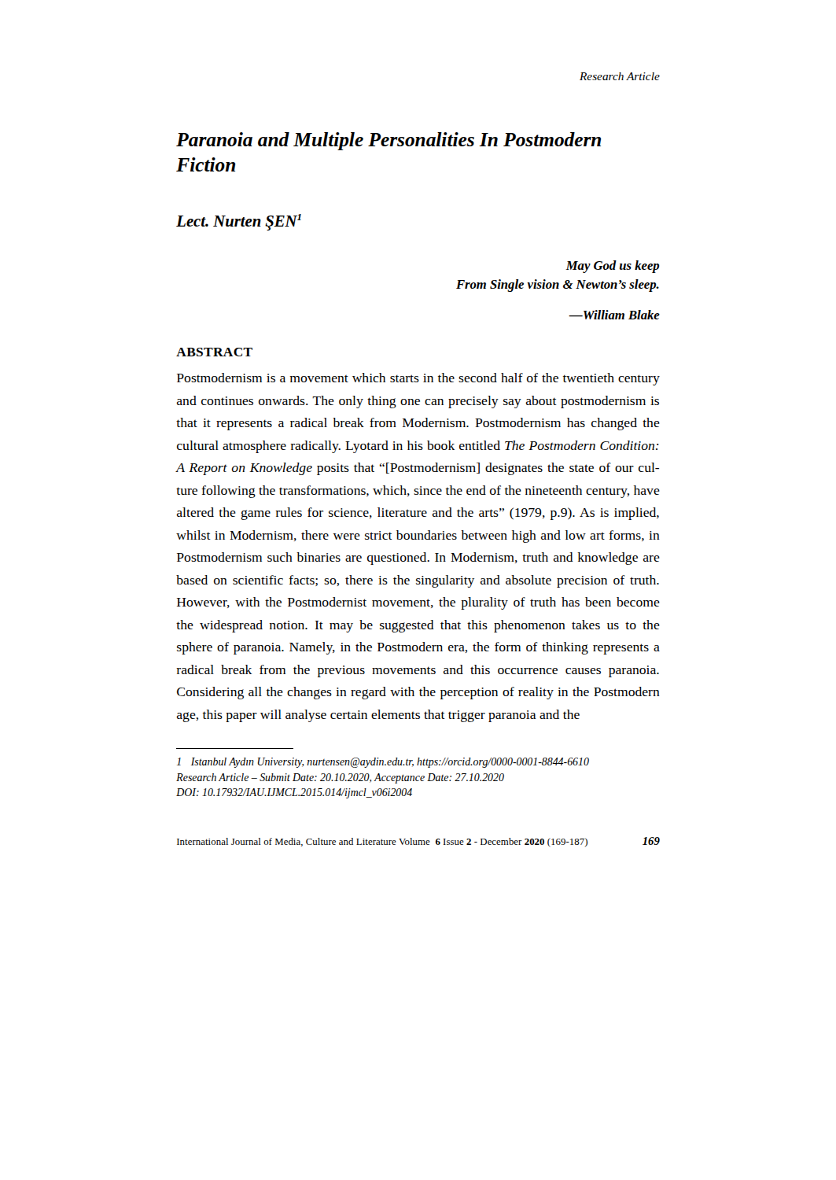Research Article
Paranoia and Multiple Personalities In Postmodern Fiction
Lect. Nurten ŞEN1
May God us keep
From Single vision & Newton’s sleep. —William Blake
ABSTRACT
Postmodernism is a movement which starts in the second half of the twentieth century and continues onwards. The only thing one can precisely say about postmodernism is that it represents a radical break from Modernism. Postmodernism has changed the cultural atmosphere radically. Lyotard in his book entitled The Postmodern Condition: A Report on Knowledge posits that “[Postmodernism] designates the state of our culture following the transformations, which, since the end of the nineteenth century, have altered the game rules for science, literature and the arts” (1979, p.9). As is implied, whilst in Modernism, there were strict boundaries between high and low art forms, in Postmodernism such binaries are questioned. In Modernism, truth and knowledge are based on scientific facts; so, there is the singularity and absolute precision of truth. However, with the Postmodernist movement, the plurality of truth has been become the widespread notion. It may be suggested that this phenomenon takes us to the sphere of paranoia. Namely, in the Postmodern era, the form of thinking represents a radical break from the previous movements and this occurrence causes paranoia. Considering all the changes in regard with the perception of reality in the Postmodern age, this paper will analyse certain elements that trigger paranoia and the
1 Istanbul Aydın University, nurtensen@aydin.edu.tr, https://orcid.org/0000-0001-8844-6610
Research Article – Submit Date: 20.10.2020, Acceptance Date: 27.10.2020
DOI: 10.17932/IAU.IJMCL.2015.014/ijmcl_v06i2004
International Journal of Media, Culture and Literature Volume 6 Issue 2 - December 2020 (169-187) 169